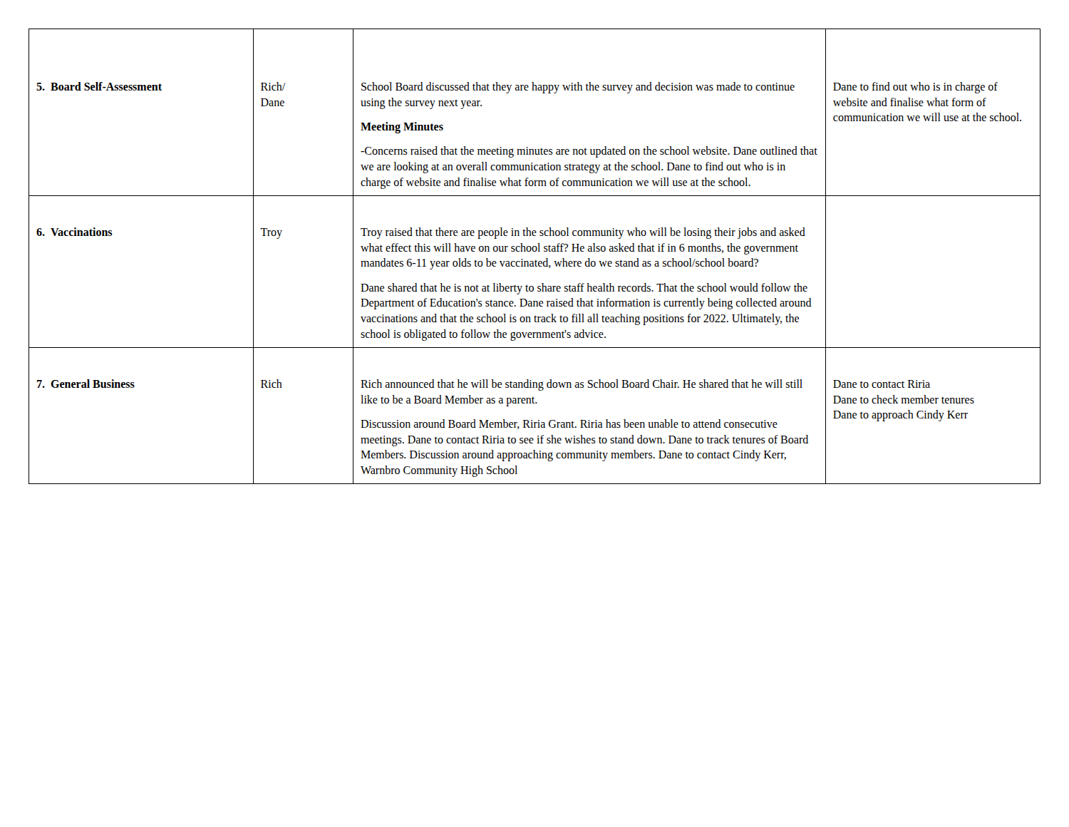| 5. Board Self-Assessment | Rich/ Dane | School Board discussed that they are happy with the survey and decision was made to continue using the survey next year. Meeting Minutes -Concerns raised that the meeting minutes are not updated on the school website. Dane outlined that we are looking at an overall communication strategy at the school. Dane to find out who is in charge of website and finalise what form of communication we will use at the school. | Dane to find out who is in charge of website and finalise what form of communication we will use at the school. |
| 6. Vaccinations | Troy | Troy raised that there are people in the school community who will be losing their jobs and asked what effect this will have on our school staff? He also asked that if in 6 months, the government mandates 6-11 year olds to be vaccinated, where do we stand as a school/school board? Dane shared that he is not at liberty to share staff health records. That the school would follow the Department of Education's stance. Dane raised that information is currently being collected around vaccinations and that the school is on track to fill all teaching positions for 2022. Ultimately, the school is obligated to follow the government's advice. | |
| 7. General Business | Rich | Rich announced that he will be standing down as School Board Chair. He shared that he will still like to be a Board Member as a parent. Discussion around Board Member, Riria Grant. Riria has been unable to attend consecutive meetings. Dane to contact Riria to see if she wishes to stand down. Dane to track tenures of Board Members. Discussion around approaching community members. Dane to contact Cindy Kerr, Warnbro Community High School | Dane to contact Riria Dane to check member tenures Dane to approach Cindy Kerr |